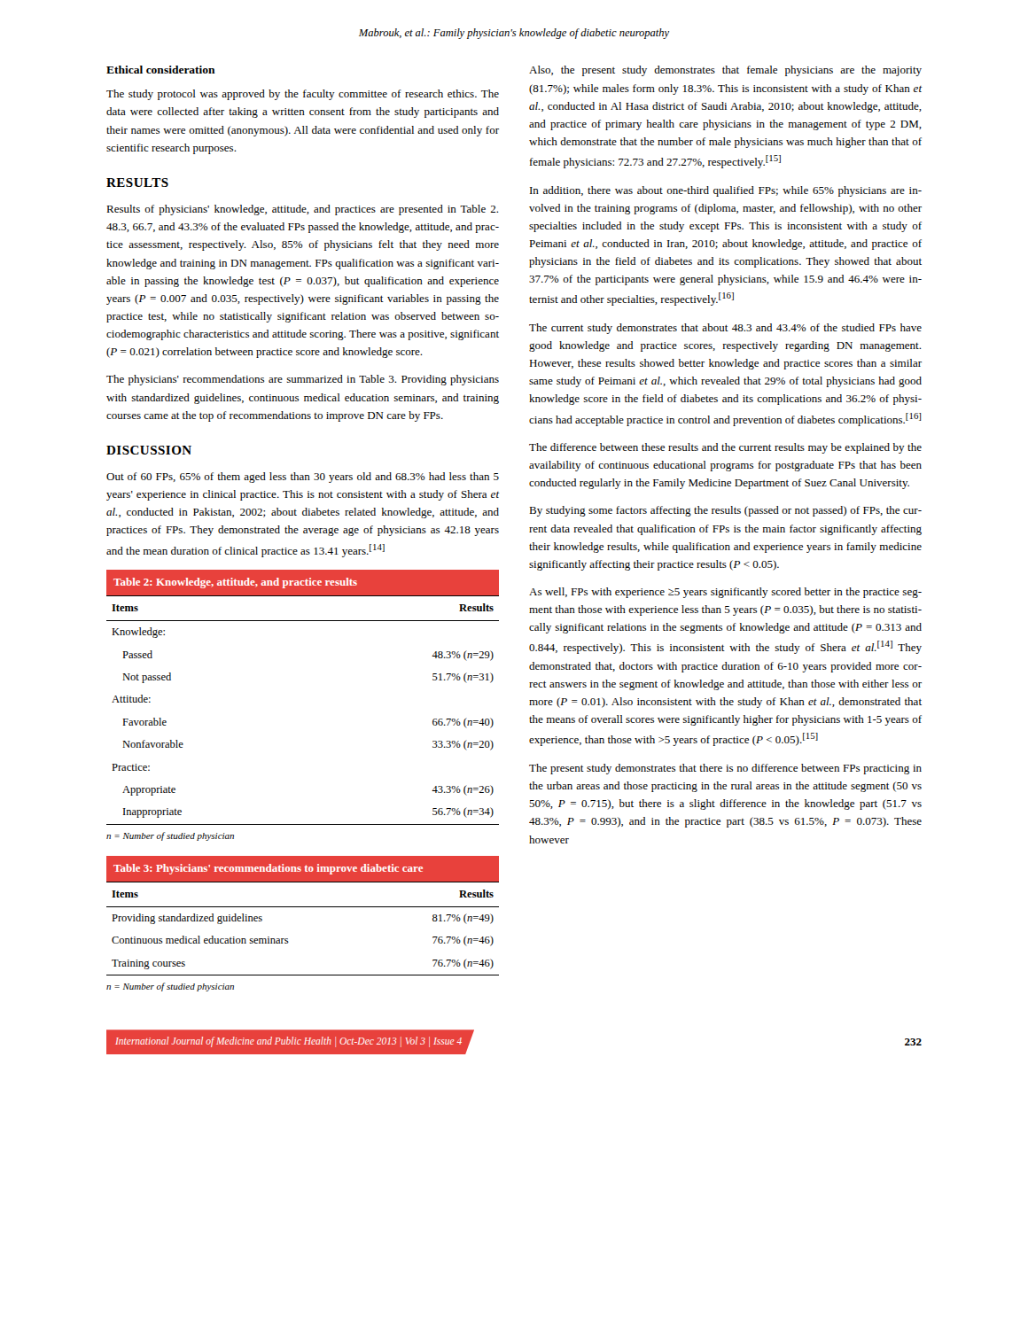Mabrouk, et al.: Family physician's knowledge of diabetic neuropathy
Ethical consideration
The study protocol was approved by the faculty committee of research ethics. The data were collected after taking a written consent from the study participants and their names were omitted (anonymous). All data were confidential and used only for scientific research purposes.
RESULTS
Results of physicians' knowledge, attitude, and practices are presented in Table 2. 48.3, 66.7, and 43.3% of the evaluated FPs passed the knowledge, attitude, and practice assessment, respectively. Also, 85% of physicians felt that they need more knowledge and training in DN management. FPs qualification was a significant variable in passing the knowledge test (P = 0.037), but qualification and experience years (P = 0.007 and 0.035, respectively) were significant variables in passing the practice test, while no statistically significant relation was observed between sociodemographic characteristics and attitude scoring. There was a positive, significant (P = 0.021) correlation between practice score and knowledge score.
The physicians' recommendations are summarized in Table 3. Providing physicians with standardized guidelines, continuous medical education seminars, and training courses came at the top of recommendations to improve DN care by FPs.
DISCUSSION
Out of 60 FPs, 65% of them aged less than 30 years old and 68.3% had less than 5 years' experience in clinical practice. This is not consistent with a study of Shera et al., conducted in Pakistan, 2002; about diabetes related knowledge, attitude, and practices of FPs. They demonstrated the average age of physicians as 42.18 years and the mean duration of clinical practice as 13.41 years.[14]
Table 2: Knowledge, attitude, and practice results
| Items | Results |
| --- | --- |
| Knowledge: | |
| Passed | 48.3% ( n =29) |
| Not passed | 51.7% ( n =31) |
| Attitude: | |
| Favorable | 66.7% ( n =40) |
| Nonfavorable | 33.3% ( n =20) |
| Practice: | |
| Appropriate | 43.3% ( n =26) |
| Inappropriate | 56.7% ( n =34) |
n = Number of studied physician
Table 3: Physicians' recommendations to improve diabetic care
| Items | Results |
| --- | --- |
| Providing standardized guidelines | 81.7% ( n =49) |
| Continuous medical education seminars | 76.7% ( n =46) |
| Training courses | 76.7% ( n =46) |
n = Number of studied physician
Also, the present study demonstrates that female physicians are the majority (81.7%); while males form only 18.3%. This is inconsistent with a study of Khan et al., conducted in Al Hasa district of Saudi Arabia, 2010; about knowledge, attitude, and practice of primary health care physicians in the management of type 2 DM, which demonstrate that the number of male physicians was much higher than that of female physicians: 72.73 and 27.27%, respectively.[15]
In addition, there was about one-third qualified FPs; while 65% physicians are involved in the training programs of (diploma, master, and fellowship), with no other specialties included in the study except FPs. This is inconsistent with a study of Peimani et al., conducted in Iran, 2010; about knowledge, attitude, and practice of physicians in the field of diabetes and its complications. They showed that about 37.7% of the participants were general physicians, while 15.9 and 46.4% were internist and other specialties, respectively.[16]
The current study demonstrates that about 48.3 and 43.4% of the studied FPs have good knowledge and practice scores, respectively regarding DN management. However, these results showed better knowledge and practice scores than a similar same study of Peimani et al., which revealed that 29% of total physicians had good knowledge score in the field of diabetes and its complications and 36.2% of physicians had acceptable practice in control and prevention of diabetes complications.[16]
The difference between these results and the current results may be explained by the availability of continuous educational programs for postgraduate FPs that has been conducted regularly in the Family Medicine Department of Suez Canal University.
By studying some factors affecting the results (passed or not passed) of FPs, the current data revealed that qualification of FPs is the main factor significantly affecting their knowledge results, while qualification and experience years in family medicine significantly affecting their practice results (P < 0.05).
As well, FPs with experience ≥5 years significantly scored better in the practice segment than those with experience less than 5 years (P = 0.035), but there is no statistically significant relations in the segments of knowledge and attitude (P = 0.313 and 0.844, respectively). This is inconsistent with the study of Shera et al.[14] They demonstrated that, doctors with practice duration of 6-10 years provided more correct answers in the segment of knowledge and attitude, than those with either less or more (P = 0.01). Also inconsistent with the study of Khan et al., demonstrated that the means of overall scores were significantly higher for physicians with 1-5 years of experience, than those with >5 years of practice (P < 0.05).[15]
The present study demonstrates that there is no difference between FPs practicing in the urban areas and those practicing in the rural areas in the attitude segment (50 vs 50%, P = 0.715), but there is a slight difference in the knowledge part (51.7 vs 48.3%, P = 0.993), and in the practice part (38.5 vs 61.5%, P = 0.073). These however
International Journal of Medicine and Public Health | Oct-Dec 2013 | Vol 3 | Issue 4
232